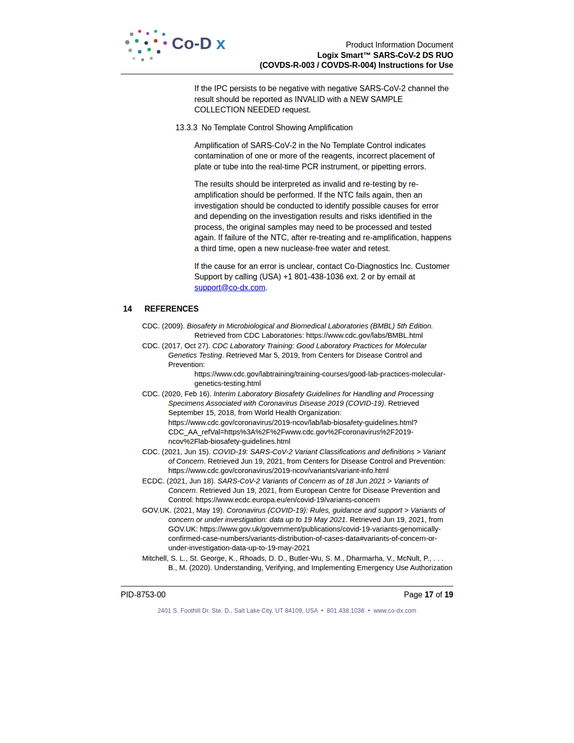Co-D x
Product Information Document
Logix Smart™ SARS-CoV-2 DS RUO
(COVDS-R-003 / COVDS-R-004) Instructions for Use
If the IPC persists to be negative with negative SARS-CoV-2 channel the result should be reported as INVALID with a NEW SAMPLE COLLECTION NEEDED request.
13.3.3 No Template Control Showing Amplification
Amplification of SARS-CoV-2 in the No Template Control indicates contamination of one or more of the reagents, incorrect placement of plate or tube into the real-time PCR instrument, or pipetting errors.
The results should be interpreted as invalid and re-testing by re-amplification should be performed. If the NTC fails again, then an investigation should be conducted to identify possible causes for error and depending on the investigation results and risks identified in the process, the original samples may need to be processed and tested again. If failure of the NTC, after re-treating and re-amplification, happens a third time, open a new nuclease-free water and retest.
If the cause for an error is unclear, contact Co-Diagnostics Inc. Customer Support by calling (USA) +1 801-438-1036 ext. 2 or by email at support@co-dx.com.
14 REFERENCES
CDC. (2009). Biosafety in Microbiological and Biomedical Laboratories (BMBL) 5th Edition. Retrieved from CDC Laboratories: https://www.cdc.gov/labs/BMBL.html
CDC. (2017, Oct 27). CDC Laboratory Training: Good Laboratory Practices for Molecular Genetics Testing. Retrieved Mar 5, 2019, from Centers for Disease Control and Prevention: https://www.cdc.gov/labtraining/training-courses/good-lab-practices-molecular-genetics-testing.html
CDC. (2020, Feb 16). Interim Laboratory Biosafety Guidelines for Handling and Processing Specimens Associated with Coronavirus Disease 2019 (COVID-19). Retrieved September 15, 2018, from World Health Organization: https://www.cdc.gov/coronavirus/2019-ncov/lab/lab-biosafety-guidelines.html?CDC_AA_refVal=https%3A%2F%2Fwww.cdc.gov%2Fcoronavirus%2F2019-ncov%2Flab-biosafety-guidelines.html
CDC. (2021, Jun 15). COVID-19: SARS-CoV-2 Variant Classifications and definitions > Variant of Concern. Retrieved Jun 19, 2021, from Centers for Disease Control and Prevention: https://www.cdc.gov/coronavirus/2019-ncov/variants/variant-info.html
ECDC. (2021, Jun 18). SARS-CoV-2 Variants of Concern as of 18 Jun 2021 > Variants of Concern. Retrieved Jun 19, 2021, from European Centre for Disease Prevention and Control: https://www.ecdc.europa.eu/en/covid-19/variants-concern
GOV.UK. (2021, May 19). Coronavirus (COVID-19): Rules, guidance and support > Variants of concern or under investigation: data up to 19 May 2021. Retrieved Jun 19, 2021, from GOV.UK: https://www.gov.uk/government/publications/covid-19-variants-genomically-confirmed-case-numbers/variants-distribution-of-cases-data#variants-of-concern-or-under-investigation-data-up-to-19-may-2021
Mitchell, S. L., St. George, K., Rhoads, D. D., Butler-Wu, S. M., Dharmarha, V., McNult, P., . . . B., M. (2020). Understanding, Verifying, and Implementing Emergency Use Authorization
PID-8753-00
Page 17 of 19
2401 S. Foothill Dr. Ste. D., Salt Lake City, UT 84109, USA • 801.438.1036 • www.co-dx.com